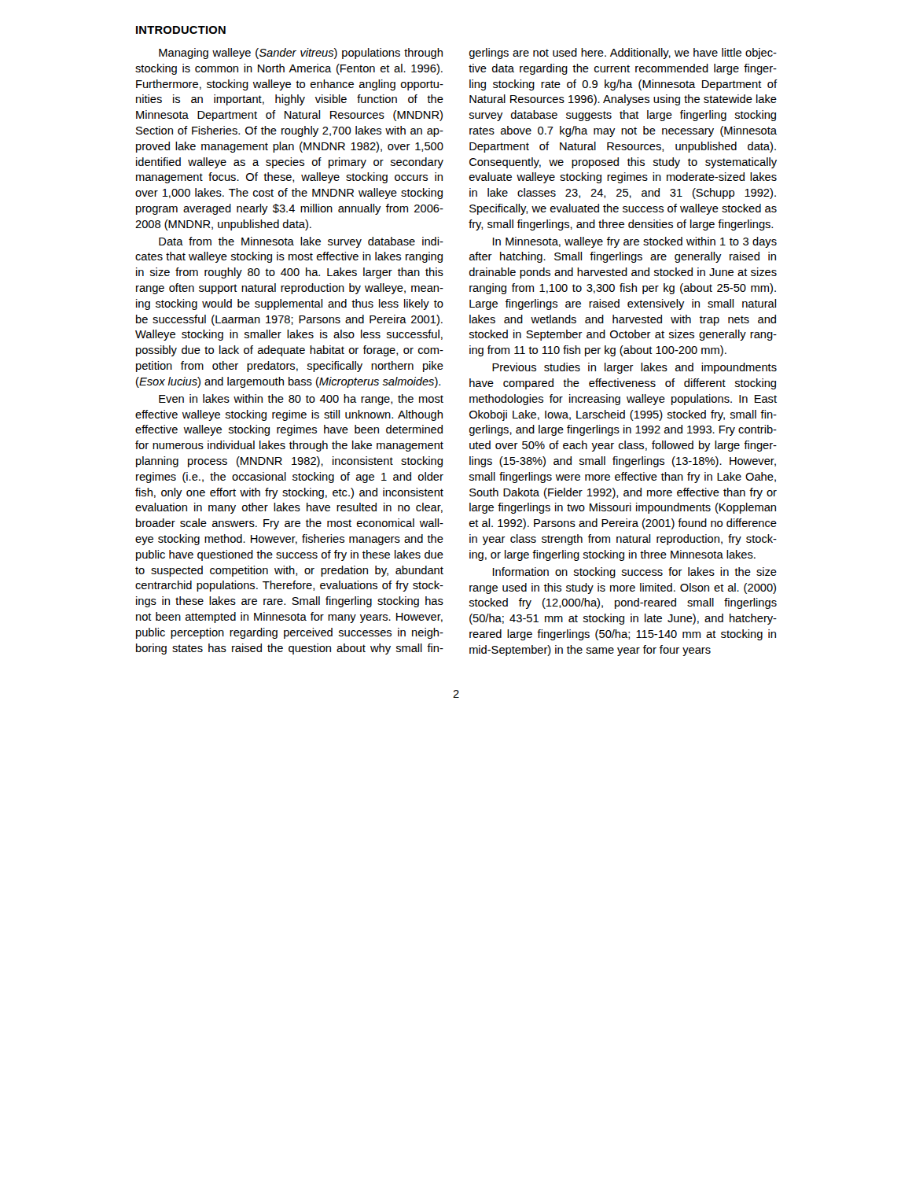INTRODUCTION
Managing walleye (Sander vitreus) populations through stocking is common in North America (Fenton et al. 1996). Furthermore, stocking walleye to enhance angling opportunities is an important, highly visible function of the Minnesota Department of Natural Resources (MNDNR) Section of Fisheries. Of the roughly 2,700 lakes with an approved lake management plan (MNDNR 1982), over 1,500 identified walleye as a species of primary or secondary management focus. Of these, walleye stocking occurs in over 1,000 lakes. The cost of the MNDNR walleye stocking program averaged nearly $3.4 million annually from 2006-2008 (MNDNR, unpublished data).
Data from the Minnesota lake survey database indicates that walleye stocking is most effective in lakes ranging in size from roughly 80 to 400 ha. Lakes larger than this range often support natural reproduction by walleye, meaning stocking would be supplemental and thus less likely to be successful (Laarman 1978; Parsons and Pereira 2001). Walleye stocking in smaller lakes is also less successful, possibly due to lack of adequate habitat or forage, or competition from other predators, specifically northern pike (Esox lucius) and largemouth bass (Micropterus salmoides).
Even in lakes within the 80 to 400 ha range, the most effective walleye stocking regime is still unknown. Although effective walleye stocking regimes have been determined for numerous individual lakes through the lake management planning process (MNDNR 1982), inconsistent stocking regimes (i.e., the occasional stocking of age 1 and older fish, only one effort with fry stocking, etc.) and inconsistent evaluation in many other lakes have resulted in no clear, broader scale answers. Fry are the most economical walleye stocking method. However, fisheries managers and the public have questioned the success of fry in these lakes due to suspected competition with, or predation by, abundant centrarchid populations. Therefore, evaluations of fry stockings in these lakes are rare. Small fingerling stocking has not been attempted in Minnesota for many years. However, public perception regarding perceived successes in neighboring states has raised the question about why small fingerlings are not used here. Additionally, we have little objective data regarding the current recommended large fingerling stocking rate of 0.9 kg/ha (Minnesota Department of Natural Resources 1996). Analyses using the statewide lake survey database suggests that large fingerling stocking rates above 0.7 kg/ha may not be necessary (Minnesota Department of Natural Resources, unpublished data). Consequently, we proposed this study to systematically evaluate walleye stocking regimes in moderate-sized lakes in lake classes 23, 24, 25, and 31 (Schupp 1992). Specifically, we evaluated the success of walleye stocked as fry, small fingerlings, and three densities of large fingerlings.
In Minnesota, walleye fry are stocked within 1 to 3 days after hatching. Small fingerlings are generally raised in drainable ponds and harvested and stocked in June at sizes ranging from 1,100 to 3,300 fish per kg (about 25-50 mm). Large fingerlings are raised extensively in small natural lakes and wetlands and harvested with trap nets and stocked in September and October at sizes generally ranging from 11 to 110 fish per kg (about 100-200 mm).
Previous studies in larger lakes and impoundments have compared the effectiveness of different stocking methodologies for increasing walleye populations. In East Okoboji Lake, Iowa, Larscheid (1995) stocked fry, small fingerlings, and large fingerlings in 1992 and 1993. Fry contributed over 50% of each year class, followed by large fingerlings (15-38%) and small fingerlings (13-18%). However, small fingerlings were more effective than fry in Lake Oahe, South Dakota (Fielder 1992), and more effective than fry or large fingerlings in two Missouri impoundments (Koppleman et al. 1992). Parsons and Pereira (2001) found no difference in year class strength from natural reproduction, fry stocking, or large fingerling stocking in three Minnesota lakes.
Information on stocking success for lakes in the size range used in this study is more limited. Olson et al. (2000) stocked fry (12,000/ha), pond-reared small fingerlings (50/ha; 43-51 mm at stocking in late June), and hatchery-reared large fingerlings (50/ha; 115-140 mm at stocking in mid-September) in the same year for four years
2